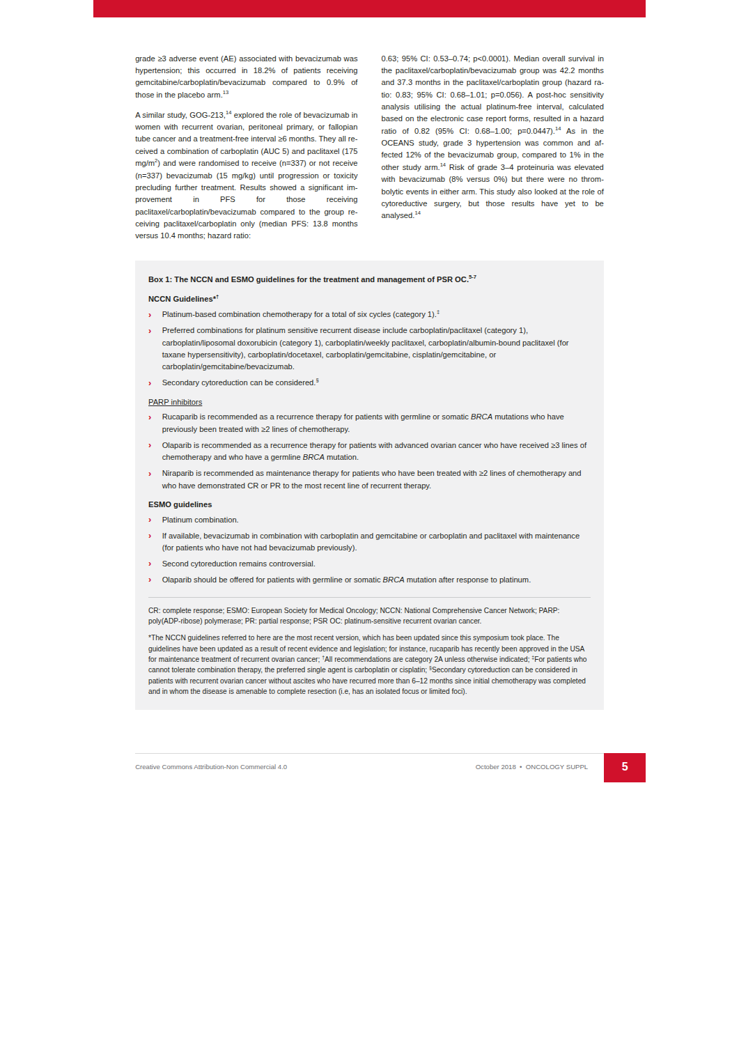grade ≥3 adverse event (AE) associated with bevacizumab was hypertension; this occurred in 18.2% of patients receiving gemcitabine/carboplatin/bevacizumab compared to 0.9% of those in the placebo arm.13
A similar study, GOG-213,14 explored the role of bevacizumab in women with recurrent ovarian, peritoneal primary, or fallopian tube cancer and a treatment-free interval ≥6 months. They all received a combination of carboplatin (AUC 5) and paclitaxel (175 mg/m2) and were randomised to receive (n=337) or not receive (n=337) bevacizumab (15 mg/kg) until progression or toxicity precluding further treatment. Results showed a significant improvement in PFS for those receiving paclitaxel/carboplatin/bevacizumab compared to the group receiving paclitaxel/carboplatin only (median PFS: 13.8 months versus 10.4 months; hazard ratio:
0.63; 95% CI: 0.53–0.74; p<0.0001). Median overall survival in the paclitaxel/carboplatin/bevacizumab group was 42.2 months and 37.3 months in the paclitaxel/carboplatin group (hazard ratio: 0.83; 95% CI: 0.68–1.01; p=0.056). A post-hoc sensitivity analysis utilising the actual platinum-free interval, calculated based on the electronic case report forms, resulted in a hazard ratio of 0.82 (95% CI: 0.68–1.00; p=0.0447).14 As in the OCEANS study, grade 3 hypertension was common and affected 12% of the bevacizumab group, compared to 1% in the other study arm.14 Risk of grade 3–4 proteinuria was elevated with bevacizumab (8% versus 0%) but there were no thrombolytic events in either arm. This study also looked at the role of cytoreductive surgery, but those results have yet to be analysed.14
Box 1: The NCCN and ESMO guidelines for the treatment and management of PSR OC.5-7
NCCN Guidelines*†
Platinum-based combination chemotherapy for a total of six cycles (category 1).‡
Preferred combinations for platinum sensitive recurrent disease include carboplatin/paclitaxel (category 1), carboplatin/liposomal doxorubicin (category 1), carboplatin/weekly paclitaxel, carboplatin/albumin-bound paclitaxel (for taxane hypersensitivity), carboplatin/docetaxel, carboplatin/gemcitabine, cisplatin/gemcitabine, or carboplatin/gemcitabine/bevacizumab.
Secondary cytoreduction can be considered.§
PARP inhibitors
Rucaparib is recommended as a recurrence therapy for patients with germline or somatic BRCA mutations who have previously been treated with ≥2 lines of chemotherapy.
Olaparib is recommended as a recurrence therapy for patients with advanced ovarian cancer who have received ≥3 lines of chemotherapy and who have a germline BRCA mutation.
Niraparib is recommended as maintenance therapy for patients who have been treated with ≥2 lines of chemotherapy and who have demonstrated CR or PR to the most recent line of recurrent therapy.
ESMO guidelines
Platinum combination.
If available, bevacizumab in combination with carboplatin and gemcitabine or carboplatin and paclitaxel with maintenance (for patients who have not had bevacizumab previously).
Second cytoreduction remains controversial.
Olaparib should be offered for patients with germline or somatic BRCA mutation after response to platinum.
CR: complete response; ESMO: European Society for Medical Oncology; NCCN: National Comprehensive Cancer Network; PARP: poly(ADP-ribose) polymerase; PR: partial response; PSR OC: platinum-sensitive recurrent ovarian cancer.
*The NCCN guidelines referred to here are the most recent version, which has been updated since this symposium took place. The guidelines have been updated as a result of recent evidence and legislation; for instance, rucaparib has recently been approved in the USA for maintenance treatment of recurrent ovarian cancer; †All recommendations are category 2A unless otherwise indicated; ‡For patients who cannot tolerate combination therapy, the preferred single agent is carboplatin or cisplatin; §Secondary cytoreduction can be considered in patients with recurrent ovarian cancer without ascites who have recurred more than 6–12 months since initial chemotherapy was completed and in whom the disease is amenable to complete resection (i.e, has an isolated focus or limited foci).
Creative Commons Attribution-Non Commercial 4.0
October 2018 • ONCOLOGY SUPPL
5